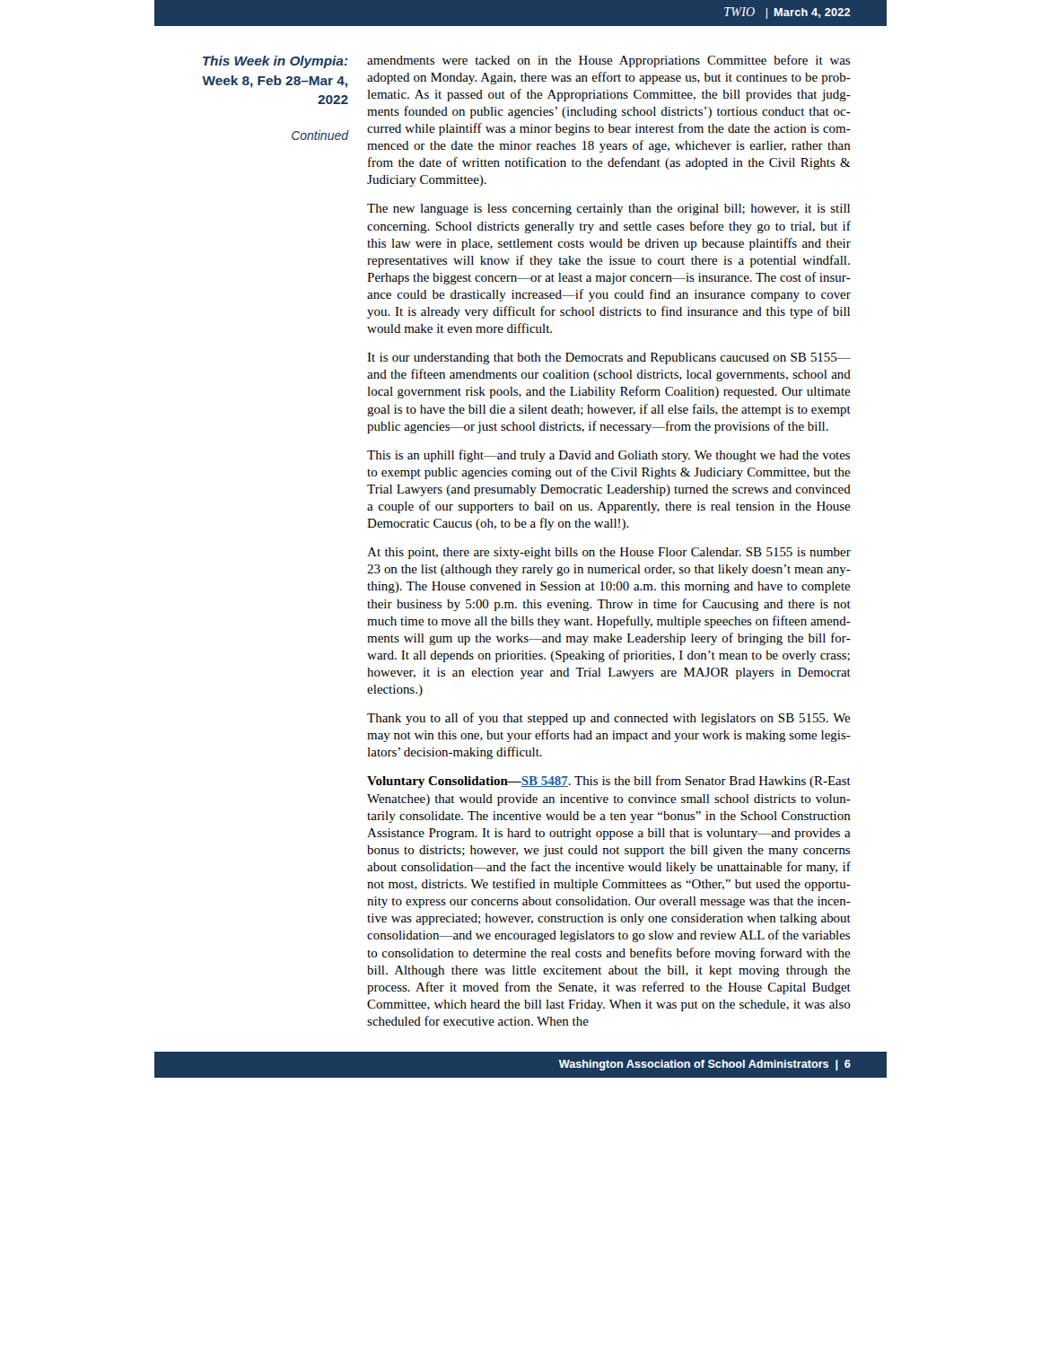TWIO|March 4, 2022
This Week in Olympia:
Week 8, Feb 28–Mar 4, 2022
Continued
amendments were tacked on in the House Appropriations Committee before it was adopted on Monday. Again, there was an effort to appease us, but it continues to be problematic. As it passed out of the Appropriations Committee, the bill provides that judgments founded on public agencies’ (including school districts’) tortious conduct that occurred while plaintiff was a minor begins to bear interest from the date the action is commenced or the date the minor reaches 18 years of age, whichever is earlier, rather than from the date of written notification to the defendant (as adopted in the Civil Rights & Judiciary Committee).
The new language is less concerning certainly than the original bill; however, it is still concerning. School districts generally try and settle cases before they go to trial, but if this law were in place, settlement costs would be driven up because plaintiffs and their representatives will know if they take the issue to court there is a potential windfall. Perhaps the biggest concern—or at least a major concern—is insurance. The cost of insurance could be drastically increased—if you could find an insurance company to cover you. It is already very difficult for school districts to find insurance and this type of bill would make it even more difficult.
It is our understanding that both the Democrats and Republicans caucused on SB 5155—and the fifteen amendments our coalition (school districts, local governments, school and local government risk pools, and the Liability Reform Coalition) requested. Our ultimate goal is to have the bill die a silent death; however, if all else fails, the attempt is to exempt public agencies—or just school districts, if necessary—from the provisions of the bill.
This is an uphill fight—and truly a David and Goliath story. We thought we had the votes to exempt public agencies coming out of the Civil Rights & Judiciary Committee, but the Trial Lawyers (and presumably Democratic Leadership) turned the screws and convinced a couple of our supporters to bail on us. Apparently, there is real tension in the House Democratic Caucus (oh, to be a fly on the wall!).
At this point, there are sixty-eight bills on the House Floor Calendar. SB 5155 is number 23 on the list (although they rarely go in numerical order, so that likely doesn’t mean anything). The House convened in Session at 10:00 a.m. this morning and have to complete their business by 5:00 p.m. this evening. Throw in time for Caucusing and there is not much time to move all the bills they want. Hopefully, multiple speeches on fifteen amendments will gum up the works—and may make Leadership leery of bringing the bill forward. It all depends on priorities. (Speaking of priorities, I don’t mean to be overly crass; however, it is an election year and Trial Lawyers are MAJOR players in Democrat elections.)
Thank you to all of you that stepped up and connected with legislators on SB 5155. We may not win this one, but your efforts had an impact and your work is making some legislators’ decision-making difficult.
Voluntary Consolidation—SB 5487. This is the bill from Senator Brad Hawkins (R-East Wenatchee) that would provide an incentive to convince small school districts to voluntarily consolidate. The incentive would be a ten year “bonus” in the School Construction Assistance Program. It is hard to outright oppose a bill that is voluntary—and provides a bonus to districts; however, we just could not support the bill given the many concerns about consolidation—and the fact the incentive would likely be unattainable for many, if not most, districts. We testified in multiple Committees as “Other,” but used the opportunity to express our concerns about consolidation. Our overall message was that the incentive was appreciated; however, construction is only one consideration when talking about consolidation—and we encouraged legislators to go slow and review ALL of the variables to consolidation to determine the real costs and benefits before moving forward with the bill. Although there was little excitement about the bill, it kept moving through the process. After it moved from the Senate, it was referred to the House Capital Budget Committee, which heard the bill last Friday. When it was put on the schedule, it was also scheduled for executive action. When the
Washington Association of School Administrators|6